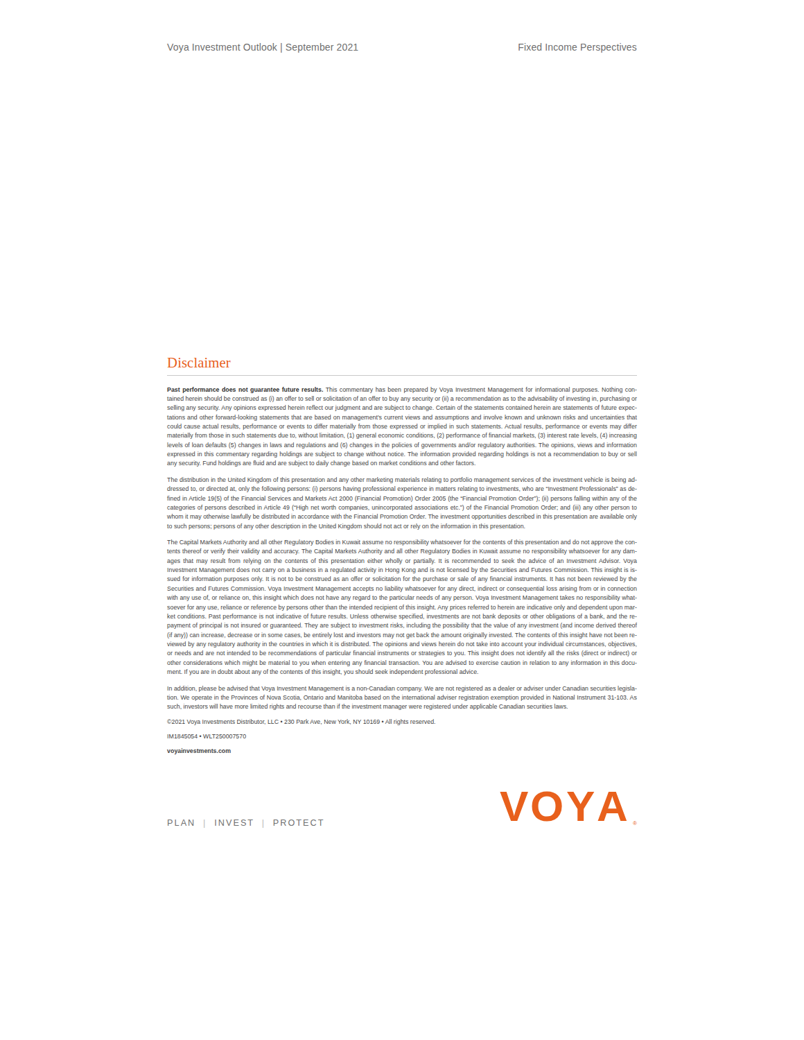Voya Investment Outlook | September 2021
Fixed Income Perspectives
Disclaimer
Past performance does not guarantee future results. This commentary has been prepared by Voya Investment Management for informational purposes. Nothing contained herein should be construed as (i) an offer to sell or solicitation of an offer to buy any security or (ii) a recommendation as to the advisability of investing in, purchasing or selling any security. Any opinions expressed herein reflect our judgment and are subject to change. Certain of the statements contained herein are statements of future expectations and other forward-looking statements that are based on management's current views and assumptions and involve known and unknown risks and uncertainties that could cause actual results, performance or events to differ materially from those expressed or implied in such statements. Actual results, performance or events may differ materially from those in such statements due to, without limitation, (1) general economic conditions, (2) performance of financial markets, (3) interest rate levels, (4) increasing levels of loan defaults (5) changes in laws and regulations and (6) changes in the policies of governments and/or regulatory authorities. The opinions, views and information expressed in this commentary regarding holdings are subject to change without notice. The information provided regarding holdings is not a recommendation to buy or sell any security. Fund holdings are fluid and are subject to daily change based on market conditions and other factors.
The distribution in the United Kingdom of this presentation and any other marketing materials relating to portfolio management services of the investment vehicle is being addressed to, or directed at, only the following persons: (i) persons having professional experience in matters relating to investments, who are “Investment Professionals” as defined in Article 19(5) of the Financial Services and Markets Act 2000 (Financial Promotion) Order 2005 (the “Financial Promotion Order”); (ii) persons falling within any of the categories of persons described in Article 49 (“High net worth companies, unincorporated associations etc.”) of the Financial Promotion Order; and (iii) any other person to whom it may otherwise lawfully be distributed in accordance with the Financial Promotion Order. The investment opportunities described in this presentation are available only to such persons; persons of any other description in the United Kingdom should not act or rely on the information in this presentation.
The Capital Markets Authority and all other Regulatory Bodies in Kuwait assume no responsibility whatsoever for the contents of this presentation and do not approve the contents thereof or verify their validity and accuracy. The Capital Markets Authority and all other Regulatory Bodies in Kuwait assume no responsibility whatsoever for any damages that may result from relying on the contents of this presentation either wholly or partially. It is recommended to seek the advice of an Investment Advisor. Voya Investment Management does not carry on a business in a regulated activity in Hong Kong and is not licensed by the Securities and Futures Commission. This insight is issued for information purposes only. It is not to be construed as an offer or solicitation for the purchase or sale of any financial instruments. It has not been reviewed by the Securities and Futures Commission. Voya Investment Management accepts no liability whatsoever for any direct, indirect or consequential loss arising from or in connection with any use of, or reliance on, this insight which does not have any regard to the particular needs of any person. Voya Investment Management takes no responsibility whatsoever for any use, reliance or reference by persons other than the intended recipient of this insight. Any prices referred to herein are indicative only and dependent upon market conditions. Past performance is not indicative of future results. Unless otherwise specified, investments are not bank deposits or other obligations of a bank, and the repayment of principal is not insured or guaranteed. They are subject to investment risks, including the possibility that the value of any investment (and income derived thereof (if any)) can increase, decrease or in some cases, be entirely lost and investors may not get back the amount originally invested. The contents of this insight have not been reviewed by any regulatory authority in the countries in which it is distributed. The opinions and views herein do not take into account your individual circumstances, objectives, or needs and are not intended to be recommendations of particular financial instruments or strategies to you. This insight does not identify all the risks (direct or indirect) or other considerations which might be material to you when entering any financial transaction. You are advised to exercise caution in relation to any information in this document. If you are in doubt about any of the contents of this insight, you should seek independent professional advice.
In addition, please be advised that Voya Investment Management is a non-Canadian company. We are not registered as a dealer or adviser under Canadian securities legislation. We operate in the Provinces of Nova Scotia, Ontario and Manitoba based on the international adviser registration exemption provided in National Instrument 31-103. As such, investors will have more limited rights and recourse than if the investment manager were registered under applicable Canadian securities laws.
©2021 Voya Investments Distributor, LLC • 230 Park Ave, New York, NY 10169 • All rights reserved.
IM1845054 • WLT250007570
voyainvestments.com
PLAN | INVEST | PROTECT
V O Y A ®